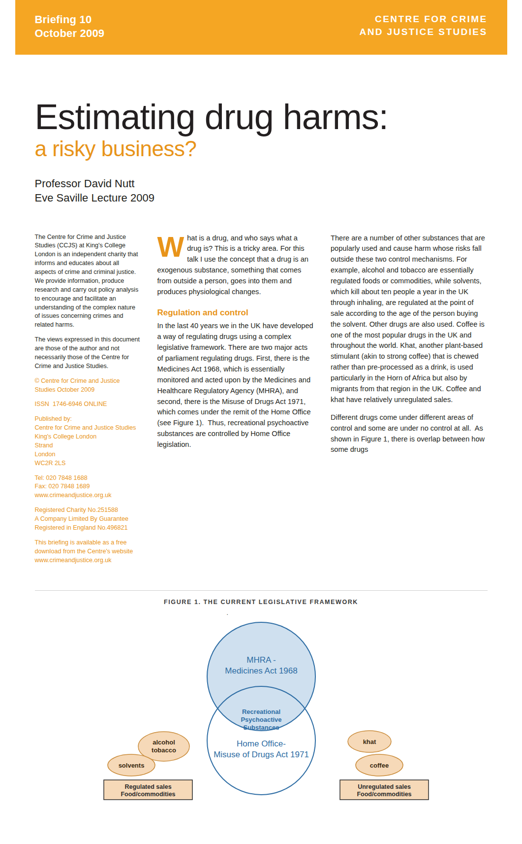Briefing 10
October 2009
CENTRE FOR CRIME
AND JUSTICE STUDIES
Estimating drug harms: a risky business?
Professor David Nutt
Eve Saville Lecture 2009
The Centre for Crime and Justice Studies (CCJS) at King's College London is an independent charity that informs and educates about all aspects of crime and criminal justice. We provide information, produce research and carry out policy analysis to encourage and facilitate an understanding of the complex nature of issues concerning crimes and related harms.
The views expressed in this document are those of the author and not necessarily those of the Centre for Crime and Justice Studies.
© Centre for Crime and Justice Studies October 2009
ISSN 1746-6946 ONLINE
Published by:
Centre for Crime and Justice Studies
King's College London
Strand
London
WC2R 2LS
Tel: 020 7848 1688
Fax: 020 7848 1689
www.crimeandjustice.org.uk
Registered Charity No.251588
A Company Limited By Guarantee
Registered in England No.496821
This briefing is available as a free download from the Centre's website www.crimeandjustice.org.uk
What is a drug, and who says what a drug is? This is a tricky area. For this talk I use the concept that a drug is an exogenous substance, something that comes from outside a person, goes into them and produces physiological changes.
Regulation and control
In the last 40 years we in the UK have developed a way of regulating drugs using a complex legislative framework. There are two major acts of parliament regulating drugs. First, there is the Medicines Act 1968, which is essentially monitored and acted upon by the Medicines and Healthcare Regulatory Agency (MHRA), and second, there is the Misuse of Drugs Act 1971, which comes under the remit of the Home Office (see Figure 1). Thus, recreational psychoactive substances are controlled by Home Office legislation.
There are a number of other substances that are popularly used and cause harm whose risks fall outside these two control mechanisms. For example, alcohol and tobacco are essentially regulated foods or commodities, while solvents, which kill about ten people a year in the UK through inhaling, are regulated at the point of sale according to the age of the person buying the solvent. Other drugs are also used. Coffee is one of the most popular drugs in the UK and throughout the world. Khat, another plant-based stimulant (akin to strong coffee) that is chewed rather than pre-processed as a drink, is used particularly in the Horn of Africa but also by migrants from that region in the UK. Coffee and khat have relatively unregulated sales.
Different drugs come under different areas of control and some are under no control at all. As shown in Figure 1, there is overlap between how some drugs
FIGURE 1. THE CURRENT LEGISLATIVE FRAMEWORK
.
MHRA - Medicines Act 1968 Recreational Psychoactive Substances Home Office- Misuse of Drugs Act 1971 alcohol tobacco solvents Regulated sales Food/commodities khat coffee Unregulated sales Food/commodities